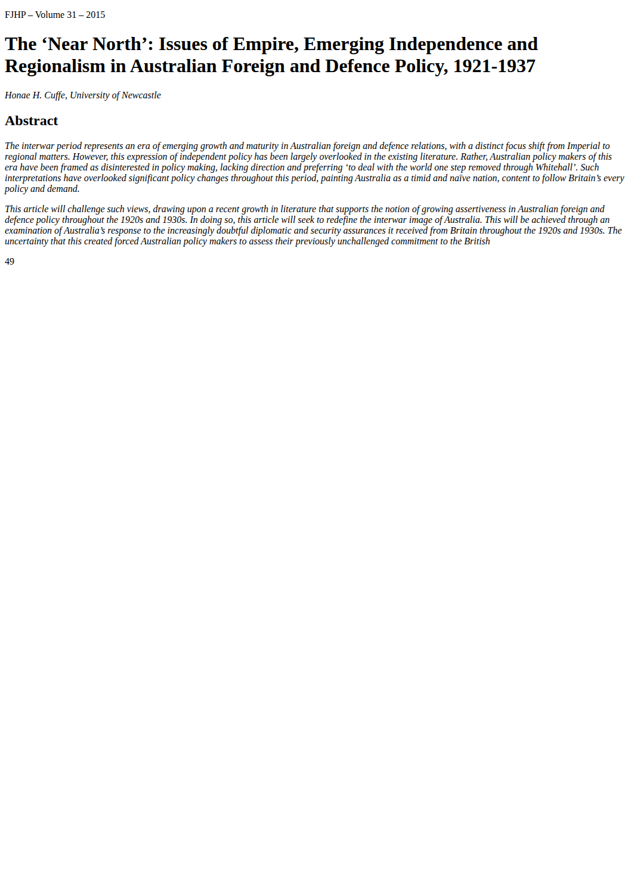FJHP – Volume 31 – 2015
The ‘Near North’: Issues of Empire, Emerging Independence and Regionalism in Australian Foreign and Defence Policy, 1921-1937
Honae H. Cuffe, University of Newcastle
Abstract
The interwar period represents an era of emerging growth and maturity in Australian foreign and defence relations, with a distinct focus shift from Imperial to regional matters. However, this expression of independent policy has been largely overlooked in the existing literature. Rather, Australian policy makers of this era have been framed as disinterested in policy making, lacking direction and preferring ‘to deal with the world one step removed through Whitehall’. Such interpretations have overlooked significant policy changes throughout this period, painting Australia as a timid and naïve nation, content to follow Britain’s every policy and demand.
This article will challenge such views, drawing upon a recent growth in literature that supports the notion of growing assertiveness in Australian foreign and defence policy throughout the 1920s and 1930s. In doing so, this article will seek to redefine the interwar image of Australia. This will be achieved through an examination of Australia’s response to the increasingly doubtful diplomatic and security assurances it received from Britain throughout the 1920s and 1930s. The uncertainty that this created forced Australian policy makers to assess their previously unchallenged commitment to the British
49